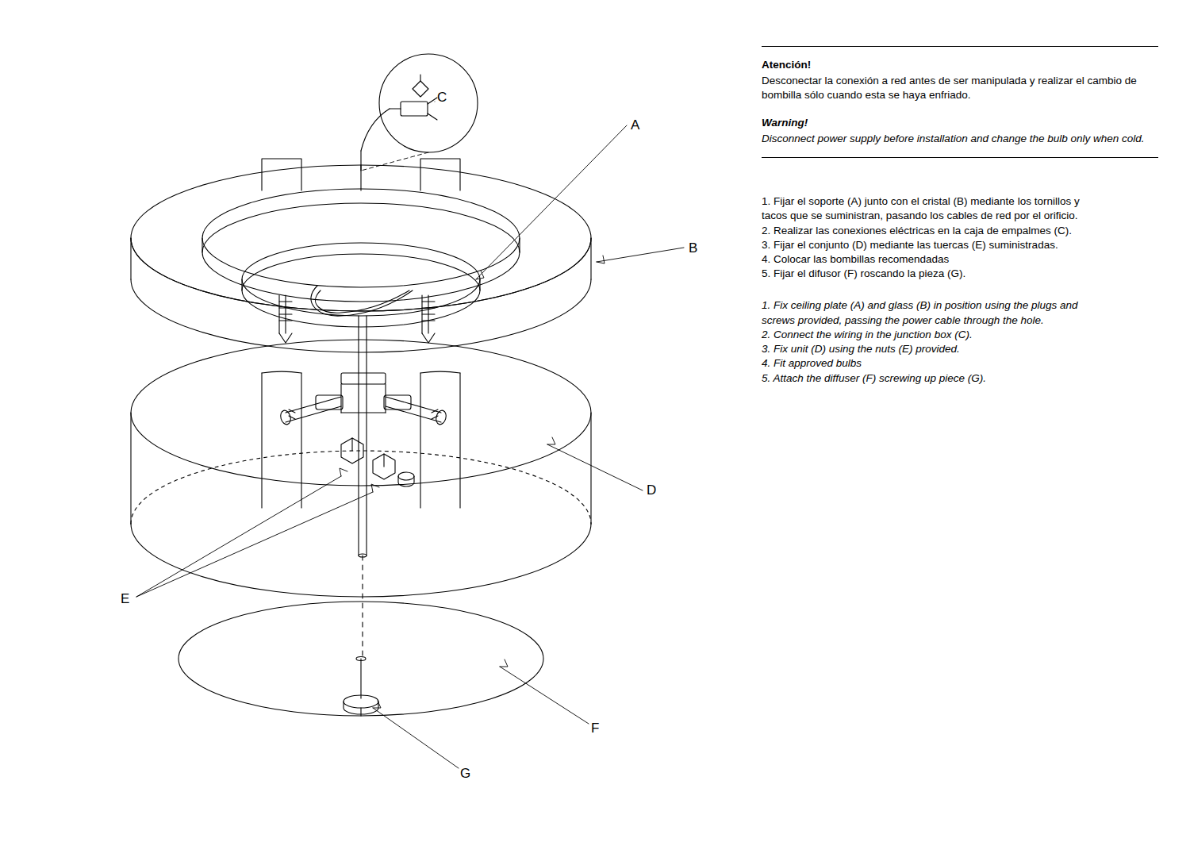A B C D E F G
Atención!
Desconectar la conexión a red antes de ser manipulada y realizar el cambio de bombilla sólo cuando esta se haya enfriado.
Warning!
Disconnect power supply before installation and change the bulb only when cold.
1. Fijar el soporte (A) junto con el cristal (B) mediante los tornillos y
tacos que se suministran, pasando los cables de red por el orificio.
2. Realizar las conexiones eléctricas en la caja de empalmes (C).
3. Fijar el conjunto (D) mediante las tuercas (E) suministradas.
4. Colocar las bombillas recomendadas
5. Fijar el difusor (F) roscando la pieza (G).
1. Fix ceiling plate (A) and glass (B) in position using the plugs and
screws provided, passing the power cable through the hole.
2. Connect the wiring in the junction box (C).
3. Fix unit (D) using the nuts (E) provided.
4. Fit approved bulbs
5. Attach the diffuser (F) screwing up piece (G).